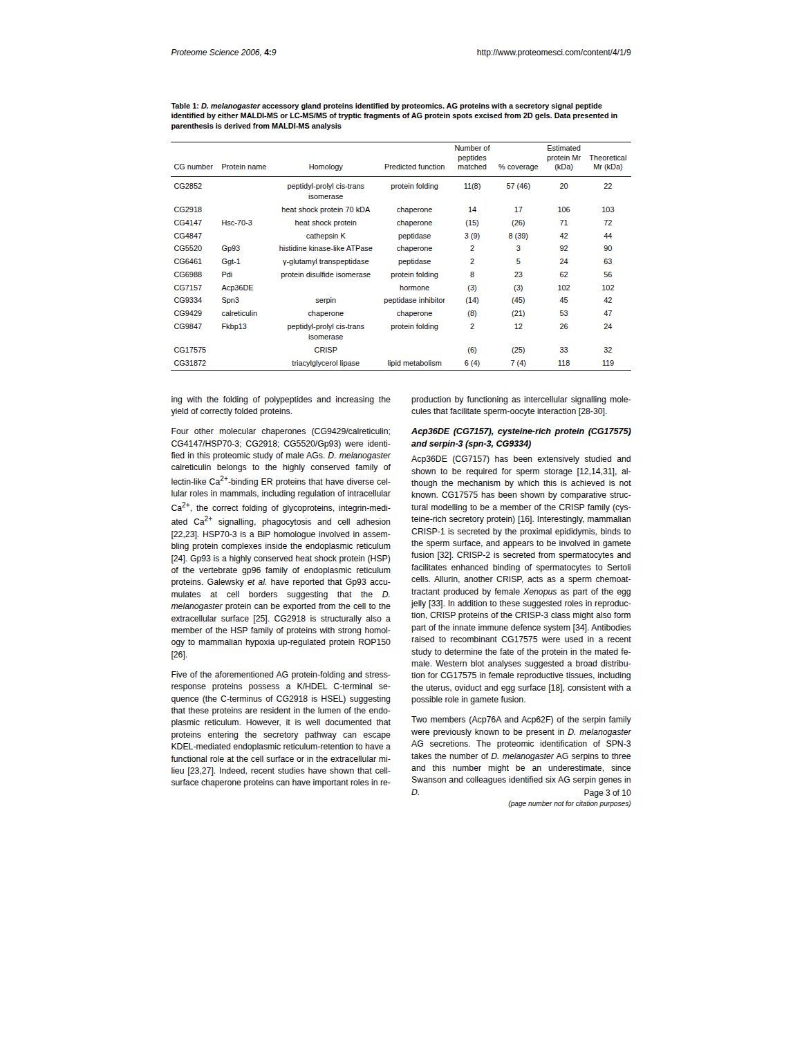Proteome Science 2006, 4: 9
http://www.proteomesci.com/content/4/1/9
Table 1: D. melanogaster accessory gland proteins identified by proteomics. AG proteins with a secretory signal peptide identified by either MALDI-MS or LC-MS/MS of tryptic fragments of AG protein spots excised from 2D gels. Data presented in parenthesis is derived from MALDI-MS analysis
| CG number | Protein name | Homology | Predicted function | Number of peptides matched | % coverage | Estimated protein Mr (kDa) | Theoretical Mr (kDa) |
| --- | --- | --- | --- | --- | --- | --- | --- |
| CG2852 | | peptidyl-prolyl cis-trans isomerase | protein folding | 11(8) | 57 (46) | 20 | 22 |
| CG2918 | | heat shock protein 70 kDA | chaperone | 14 | 17 | 106 | 103 |
| CG4147 | Hsc-70-3 | heat shock protein | chaperone | (15) | (26) | 71 | 72 |
| CG4847 | | cathepsin K | peptidase | 3 (9) | 8 (39) | 42 | 44 |
| CG5520 | Gp93 | histidine kinase-like ATPase | chaperone | 2 | 3 | 92 | 90 |
| CG6461 | Ggt-1 | γ-glutamyl transpeptidase | peptidase | 2 | 5 | 24 | 63 |
| CG6988 | Pdi | protein disulfide isomerase | protein folding | 8 | 23 | 62 | 56 |
| CG7157 | Acp36DE | | hormone | (3) | (3) | 102 | 102 |
| CG9334 | Spn3 | serpin | peptidase inhibitor | (14) | (45) | 45 | 42 |
| CG9429 | calreticulin | chaperone | chaperone | (8) | (21) | 53 | 47 |
| CG9847 | Fkbp13 | peptidyl-prolyl cis-trans isomerase | protein folding | 2 | 12 | 26 | 24 |
| CG17575 | | CRISP | | (6) | (25) | 33 | 32 |
| CG31872 | | triacylglycerol lipase | lipid metabolism | 6 (4) | 7 (4) | 118 | 119 |
ing with the folding of polypeptides and increasing the yield of correctly folded proteins.
Four other molecular chaperones (CG9429/calreticulin; CG4147/HSP70-3; CG2918; CG5520/Gp93) were identified in this proteomic study of male AGs. D. melanogaster calreticulin belongs to the highly conserved family of lectin-like Ca2+-binding ER proteins that have diverse cellular roles in mammals, including regulation of intracellular Ca2+, the correct folding of glycoproteins, integrin-mediated Ca2+ signalling, phagocytosis and cell adhesion [22,23]. HSP70-3 is a BiP homologue involved in assembling protein complexes inside the endoplasmic reticulum [24]. Gp93 is a highly conserved heat shock protein (HSP) of the vertebrate gp96 family of endoplasmic reticulum proteins. Galewsky et al. have reported that Gp93 accumulates at cell borders suggesting that the D. melanogaster protein can be exported from the cell to the extracellular surface [25]. CG2918 is structurally also a member of the HSP family of proteins with strong homology to mammalian hypoxia up-regulated protein ROP150 [26].
Five of the aforementioned AG protein-folding and stress-response proteins possess a K/HDEL C-terminal sequence (the C-terminus of CG2918 is HSEL) suggesting that these proteins are resident in the lumen of the endoplasmic reticulum. However, it is well documented that proteins entering the secretory pathway can escape KDEL-mediated endoplasmic reticulum-retention to have a functional role at the cell surface or in the extracellular milieu [23,27]. Indeed, recent studies have shown that cell-surface chaperone proteins can have important roles in reproduction by functioning as intercellular signalling molecules that facilitate sperm-oocyte interaction [28-30].
Acp36DE (CG7157), cysteine-rich protein (CG17575) and serpin-3 (spn-3, CG9334)
Acp36DE (CG7157) has been extensively studied and shown to be required for sperm storage [12,14,31], although the mechanism by which this is achieved is not known. CG17575 has been shown by comparative structural modelling to be a member of the CRISP family (cysteine-rich secretory protein) [16]. Interestingly, mammalian CRISP-1 is secreted by the proximal epididymis, binds to the sperm surface, and appears to be involved in gamete fusion [32]. CRISP-2 is secreted from spermatocytes and facilitates enhanced binding of spermatocytes to Sertoli cells. Allurin, another CRISP, acts as a sperm chemoattractant produced by female Xenopus as part of the egg jelly [33]. In addition to these suggested roles in reproduction, CRISP proteins of the CRISP-3 class might also form part of the innate immune defence system [34]. Antibodies raised to recombinant CG17575 were used in a recent study to determine the fate of the protein in the mated female. Western blot analyses suggested a broad distribution for CG17575 in female reproductive tissues, including the uterus, oviduct and egg surface [18], consistent with a possible role in gamete fusion.
Two members (Acp76A and Acp62F) of the serpin family were previously known to be present in D. melanogaster AG secretions. The proteomic identification of SPN-3 takes the number of D. melanogaster AG serpins to three and this number might be an underestimate, since Swanson and colleagues identified six AG serpin genes in D.
Page 3 of 10
(page number not for citation purposes)